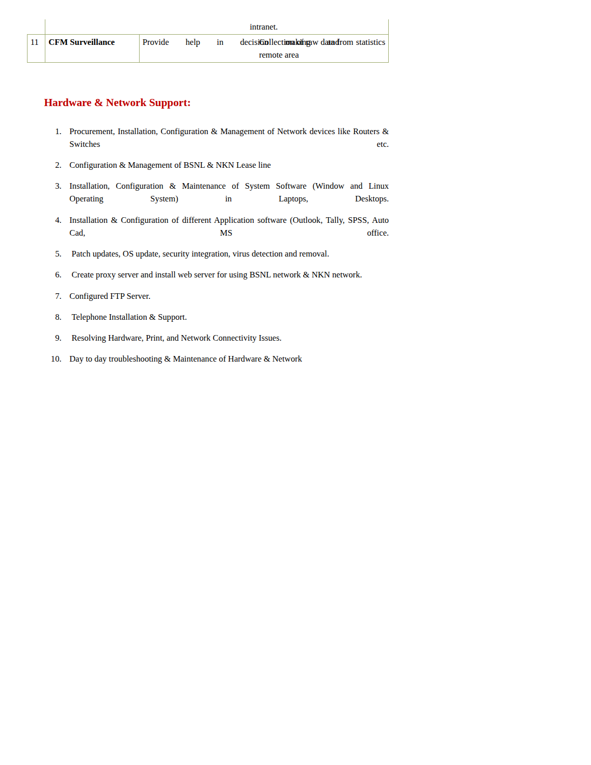| | | intranet. |
| 11 | CFM Surveillance | Provide help in decision making and statistics Collection of raw data from remote area |
Hardware & Network Support:
Procurement, Installation, Configuration & Management of Network devices like Routers & Switches etc.
Configuration & Management of BSNL & NKN Lease line
Installation, Configuration & Maintenance of System Software (Window and Linux Operating System) in Laptops, Desktops.
Installation & Configuration of different Application software (Outlook, Tally, SPSS, Auto Cad, MS office.
Patch updates, OS update, security integration, virus detection and removal.
Create proxy server and install web server for using BSNL network & NKN network.
Configured FTP Server.
Telephone Installation & Support.
Resolving Hardware, Print, and Network Connectivity Issues.
Day to day troubleshooting & Maintenance of Hardware & Network